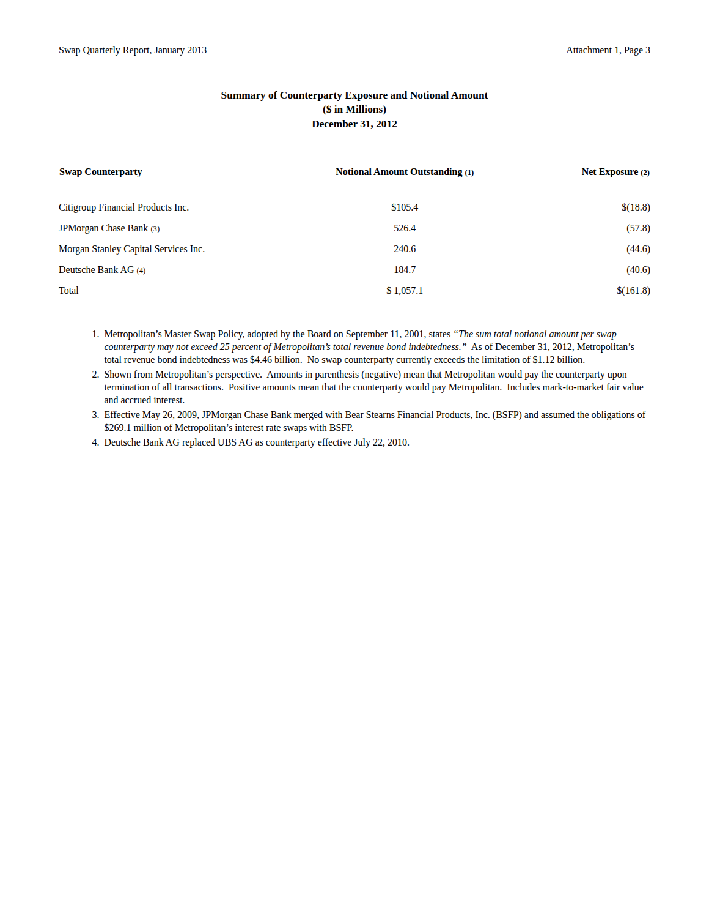Swap Quarterly Report, January 2013 Attachment 1, Page 3
Summary of Counterparty Exposure and Notional Amount
($ in Millions)
December 31, 2012
| Swap Counterparty | Notional Amount Outstanding (1) | Net Exposure (2) |
| --- | --- | --- |
| Citigroup Financial Products Inc. | $105.4 | $(18.8) |
| JPMorgan Chase Bank (3) | 526.4 | (57.8) |
| Morgan Stanley Capital Services Inc. | 240.6 | (44.6) |
| Deutsche Bank AG (4) | 184.7 | (40.6) |
| Total | $ 1,057.1 | $(161.8) |
Metropolitan’s Master Swap Policy, adopted by the Board on September 11, 2001, states “The sum total notional amount per swap counterparty may not exceed 25 percent of Metropolitan’s total revenue bond indebtedness.” As of December 31, 2012, Metropolitan’s total revenue bond indebtedness was $4.46 billion. No swap counterparty currently exceeds the limitation of $1.12 billion.
Shown from Metropolitan’s perspective. Amounts in parenthesis (negative) mean that Metropolitan would pay the counterparty upon termination of all transactions. Positive amounts mean that the counterparty would pay Metropolitan. Includes mark-to-market fair value and accrued interest.
Effective May 26, 2009, JPMorgan Chase Bank merged with Bear Stearns Financial Products, Inc. (BSFP) and assumed the obligations of $269.1 million of Metropolitan’s interest rate swaps with BSFP.
Deutsche Bank AG replaced UBS AG as counterparty effective July 22, 2010.